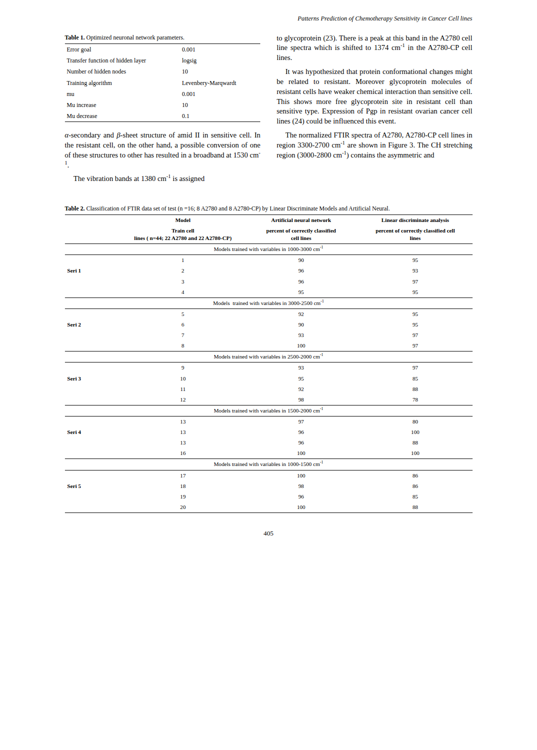Patterns Prediction of Chemotherapy Sensitivity in Cancer Cell lines
Table 1. Optimized neuronal network parameters.
| Error goal | 0.001 |
| Transfer function of hidden layer | logsig |
| Number of hidden nodes | 10 |
| Training algorithm | Levenbery-Marqwardt |
| mu | 0.001 |
| Mu increase | 10 |
| Mu decrease | 0.1 |
α-secondary and β-sheet structure of amid II in sensitive cell. In the resistant cell, on the other hand, a possible conversion of one of these structures to other has resulted in a broadband at 1530 cm-1.
The vibration bands at 1380 cm-1 is assigned
to glycoprotein (23). There is a peak at this band in the A2780 cell line spectra which is shifted to 1374 cm-1 in the A2780-CP cell lines.
It was hypothesized that protein conformational changes might be related to resistant. Moreover glycoprotein molecules of resistant cells have weaker chemical interaction than sensitive cell. This shows more free glycoprotein site in resistant cell than sensitive type. Expression of Pgp in resistant ovarian cancer cell lines (24) could be influenced this event.
The normalized FTIR spectra of A2780, A2780-CP cell lines in region 3300-2700 cm-1 are shown in Figure 3. The CH stretching region (3000-2800 cm-1) contains the asymmetric and
Table 2. Classification of FTIR data set of test (n =16; 8 A2780 and 8 A2780-CP) by Linear Discriminate Models and Artificial Neural.
| | Model | Artificial neural network | Linear discriminate analysis |
| --- | --- | --- | --- |
| Train cell lines ( n=44; 22 A2780 and 22 A2780-CP) | percent of correctly classified cell lines | percent of correctly classified cell lines |
| Models trained with variables in 1000-3000 cm -1 |
| | 1 | 90 | 95 |
| Seri 1 | 2 | 96 | 93 |
| | 3 | 96 | 97 |
| | 4 | 95 | 95 |
| Models trained with variables in 3000-2500 cm -1 |
| | 5 | 92 | 95 |
| Seri 2 | 6 | 90 | 95 |
| | 7 | 93 | 97 |
| | 8 | 100 | 97 |
| Models trained with variables in 2500-2000 cm -1 |
| | 9 | 93 | 97 |
| Seri 3 | 10 | 95 | 85 |
| | 11 | 92 | 88 |
| | 12 | 98 | 78 |
| Models trained with variables in 1500-2000 cm -1 |
| | 13 | 97 | 80 |
| Seri 4 | 13 | 96 | 100 |
| | 13 | 96 | 88 |
| | 16 | 100 | 100 |
| Models trained with variables in 1000-1500 cm -1 |
| | 17 | 100 | 86 |
| Seri 5 | 18 | 98 | 86 |
| | 19 | 96 | 85 |
| | 20 | 100 | 88 |
405